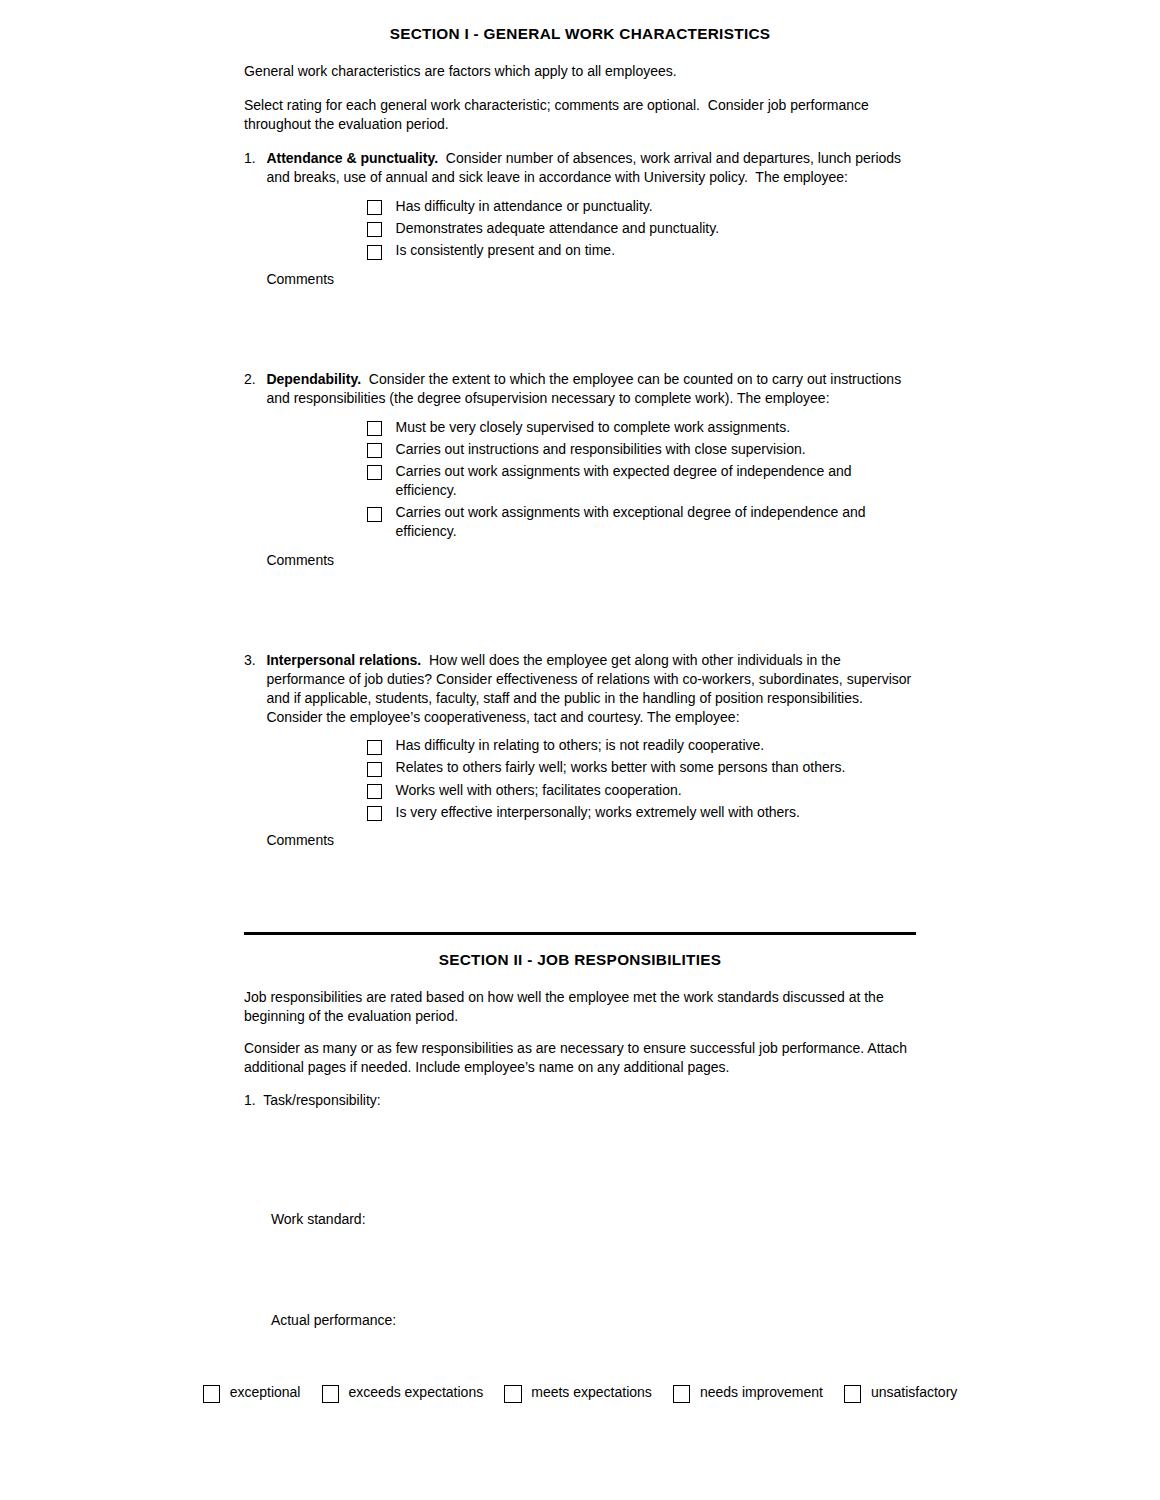SECTION I - GENERAL WORK CHARACTERISTICS
General work characteristics are factors which apply to all employees.
Select rating for each general work characteristic; comments are optional. Consider job performance throughout the evaluation period.
Attendance & punctuality. Consider number of absences, work arrival and departures, lunch periods and breaks, use of annual and sick leave in accordance with University policy. The employee:
Has difficulty in attendance or punctuality.
Demonstrates adequate attendance and punctuality.
Is consistently present and on time.
Comments
Dependability. Consider the extent to which the employee can be counted on to carry out instructions and responsibilities (the degree ofsupervision necessary to complete work). The employee:
Must be very closely supervised to complete work assignments.
Carries out instructions and responsibilities with close supervision.
Carries out work assignments with expected degree of independence and efficiency.
Carries out work assignments with exceptional degree of independence and efficiency.
Comments
Interpersonal relations. How well does the employee get along with other individuals in the performance of job duties? Consider effectiveness of relations with co-workers, subordinates, supervisor and if applicable, students, faculty, staff and the public in the handling of position responsibilities. Consider the employee’s cooperativeness, tact and courtesy. The employee:
Has difficulty in relating to others; is not readily cooperative.
Relates to others fairly well; works better with some persons than others.
Works well with others; facilitates cooperation.
Is very effective interpersonally; works extremely well with others.
Comments
SECTION II - JOB RESPONSIBILITIES
Job responsibilities are rated based on how well the employee met the work standards discussed at the beginning of the evaluation period.
Consider as many or as few responsibilities as are necessary to ensure successful job performance. Attach additional pages if needed. Include employee’s name on any additional pages.
1. Task/responsibility:
Work standard:
Actual performance:
exceptional
exceeds expectations
meets expectations
needs improvement
unsatisfactory